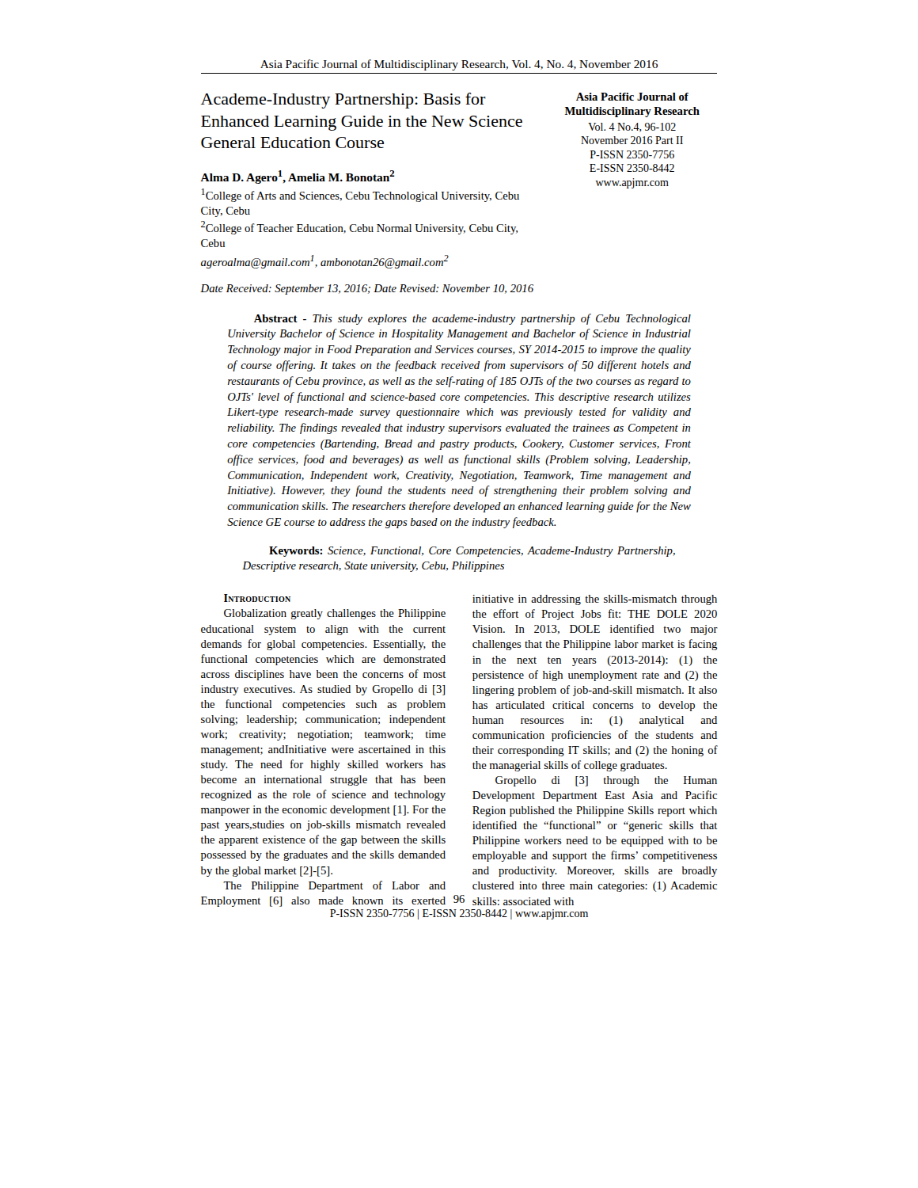Asia Pacific Journal of Multidisciplinary Research, Vol. 4, No. 4, November 2016
Academe-Industry Partnership: Basis for Enhanced Learning Guide in the New Science General Education Course
Alma D. Agero1, Amelia M. Bonotan2
1College of Arts and Sciences, Cebu Technological University, Cebu City, Cebu
2College of Teacher Education, Cebu Normal University, Cebu City, Cebu
ageroalma@gmail.com1, ambonotan26@gmail.com2
Asia Pacific Journal of
Multidisciplinary Research Vol. 4 No.4, 96-102
November 2016 Part II
P-ISSN 2350-7756
E-ISSN 2350-8442
www.apjmr.com
Date Received: September 13, 2016; Date Revised: November 10, 2016
Abstract - This study explores the academe-industry partnership of Cebu Technological University Bachelor of Science in Hospitality Management and Bachelor of Science in Industrial Technology major in Food Preparation and Services courses, SY 2014-2015 to improve the quality of course offering. It takes on the feedback received from supervisors of 50 different hotels and restaurants of Cebu province, as well as the self-rating of 185 OJTs of the two courses as regard to OJTs' level of functional and science-based core competencies. This descriptive research utilizes Likert-type research-made survey questionnaire which was previously tested for validity and reliability. The findings revealed that industry supervisors evaluated the trainees as Competent in core competencies (Bartending, Bread and pastry products, Cookery, Customer services, Front office services, food and beverages) as well as functional skills (Problem solving, Leadership, Communication, Independent work, Creativity, Negotiation, Teamwork, Time management and Initiative). However, they found the students need of strengthening their problem solving and communication skills. The researchers therefore developed an enhanced learning guide for the New Science GE course to address the gaps based on the industry feedback.
Keywords: Science, Functional, Core Competencies, Academe-Industry Partnership, Descriptive research, State university, Cebu, Philippines
Introduction
Globalization greatly challenges the Philippine educational system to align with the current demands for global competencies. Essentially, the functional competencies which are demonstrated across disciplines have been the concerns of most industry executives. As studied by Gropello di [3] the functional competencies such as problem solving; leadership; communication; independent work; creativity; negotiation; teamwork; time management; andInitiative were ascertained in this study. The need for highly skilled workers has become an international struggle that has been recognized as the role of science and technology manpower in the economic development [1]. For the past years,studies on job-skills mismatch revealed the apparent existence of the gap between the skills possessed by the graduates and the skills demanded by the global market [2]-[5].
The Philippine Department of Labor and Employment [6] also made known its exerted initiative in addressing the skills-mismatch through the effort of Project Jobs fit: THE DOLE 2020 Vision. In 2013, DOLE identified two major challenges that the Philippine labor market is facing in the next ten years (2013-2014): (1) the persistence of high unemployment rate and (2) the lingering problem of job-and-skill mismatch. It also has articulated critical concerns to develop the human resources in: (1) analytical and communication proficiencies of the students and their corresponding IT skills; and (2) the honing of the managerial skills of college graduates.
Gropello di [3] through the Human Development Department East Asia and Pacific Region published the Philippine Skills report which identified the “functional” or “generic skills that Philippine workers need to be equipped with to be employable and support the firms’ competitiveness and productivity. Moreover, skills are broadly clustered into three main categories: (1) Academic skills: associated with
96
P-ISSN 2350-7756 | E-ISSN 2350-8442 | www.apjmr.com